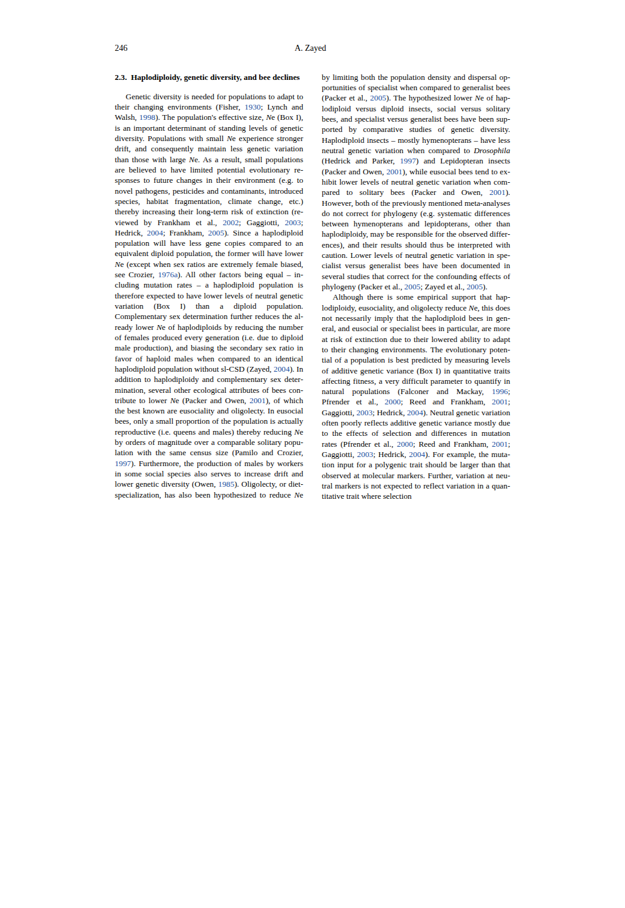246 A. Zayed
2.3. Haplodiploidy, genetic diversity, and bee declines
Genetic diversity is needed for populations to adapt to their changing environments (Fisher, 1930; Lynch and Walsh, 1998). The population's effective size, Ne (Box I), is an important determinant of standing levels of genetic diversity. Populations with small Ne experience stronger drift, and consequently maintain less genetic variation than those with large Ne. As a result, small populations are believed to have limited potential evolutionary responses to future changes in their environment (e.g. to novel pathogens, pesticides and contaminants, introduced species, habitat fragmentation, climate change, etc.) thereby increasing their long-term risk of extinction (reviewed by Frankham et al., 2002; Gaggiotti, 2003; Hedrick, 2004; Frankham, 2005). Since a haplodiploid population will have less gene copies compared to an equivalent diploid population, the former will have lower Ne (except when sex ratios are extremely female biased, see Crozier, 1976a). All other factors being equal – including mutation rates – a haplodiploid population is therefore expected to have lower levels of neutral genetic variation (Box I) than a diploid population. Complementary sex determination further reduces the already lower Ne of haplodiploids by reducing the number of females produced every generation (i.e. due to diploid male production), and biasing the secondary sex ratio in favor of haploid males when compared to an identical haplodiploid population without sl-CSD (Zayed, 2004). In addition to haplodiploidy and complementary sex determination, several other ecological attributes of bees contribute to lower Ne (Packer and Owen, 2001), of which the best known are eusociality and oligolecty. In eusocial bees, only a small proportion of the population is actually reproductive (i.e. queens and males) thereby reducing Ne by orders of magnitude over a comparable solitary population with the same census size (Pamilo and Crozier, 1997). Furthermore, the production of males by workers in some social species also serves to increase drift and lower genetic diversity (Owen, 1985). Oligolecty, or diet-specialization, has also been hypothesized to reduce Ne by limiting both the population density and dispersal opportunities of specialist when compared to generalist bees (Packer et al., 2005). The hypothesized lower Ne of haplodiploid versus diploid insects, social versus solitary bees, and specialist versus generalist bees have been supported by comparative studies of genetic diversity. Haplodiploid insects – mostly hymenopterans – have less neutral genetic variation when compared to Drosophila (Hedrick and Parker, 1997) and Lepidopteran insects (Packer and Owen, 2001), while eusocial bees tend to exhibit lower levels of neutral genetic variation when compared to solitary bees (Packer and Owen, 2001). However, both of the previously mentioned meta-analyses do not correct for phylogeny (e.g. systematic differences between hymenopterans and lepidopterans, other than haplodiploidy, may be responsible for the observed differences), and their results should thus be interpreted with caution. Lower levels of neutral genetic variation in specialist versus generalist bees have been documented in several studies that correct for the confounding effects of phylogeny (Packer et al., 2005; Zayed et al., 2005).
Although there is some empirical support that haplodiploidy, eusociality, and oligolecty reduce Ne, this does not necessarily imply that the haplodiploid bees in general, and eusocial or specialist bees in particular, are more at risk of extinction due to their lowered ability to adapt to their changing environments. The evolutionary potential of a population is best predicted by measuring levels of additive genetic variance (Box I) in quantitative traits affecting fitness, a very difficult parameter to quantify in natural populations (Falconer and Mackay, 1996; Pfrender et al., 2000; Reed and Frankham, 2001; Gaggiotti, 2003; Hedrick, 2004). Neutral genetic variation often poorly reflects additive genetic variance mostly due to the effects of selection and differences in mutation rates (Pfrender et al., 2000; Reed and Frankham, 2001; Gaggiotti, 2003; Hedrick, 2004). For example, the mutation input for a polygenic trait should be larger than that observed at molecular markers. Further, variation at neutral markers is not expected to reflect variation in a quantitative trait where selection